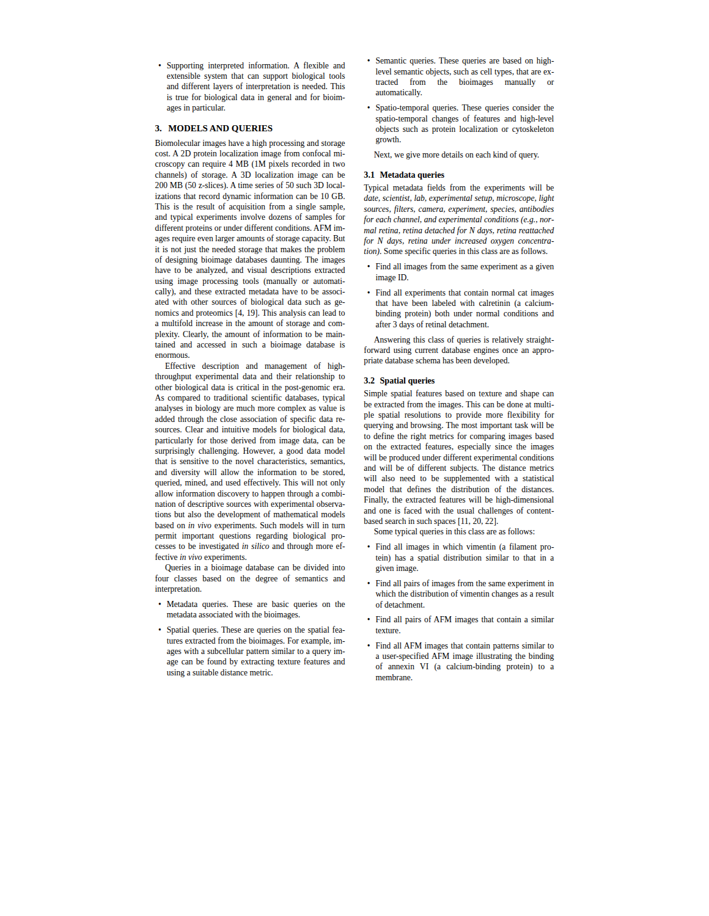Supporting interpreted information. A flexible and extensible system that can support biological tools and different layers of interpretation is needed. This is true for biological data in general and for bioimages in particular.
3. MODELS AND QUERIES
Biomolecular images have a high processing and storage cost. A 2D protein localization image from confocal microscopy can require 4 MB (1M pixels recorded in two channels) of storage. A 3D localization image can be 200 MB (50 z-slices). A time series of 50 such 3D localizations that record dynamic information can be 10 GB. This is the result of acquisition from a single sample, and typical experiments involve dozens of samples for different proteins or under different conditions. AFM images require even larger amounts of storage capacity. But it is not just the needed storage that makes the problem of designing bioimage databases daunting. The images have to be analyzed, and visual descriptions extracted using image processing tools (manually or automatically), and these extracted metadata have to be associated with other sources of biological data such as genomics and proteomics [4, 19]. This analysis can lead to a multifold increase in the amount of storage and complexity. Clearly, the amount of information to be maintained and accessed in such a bioimage database is enormous.
Effective description and management of high-throughput experimental data and their relationship to other biological data is critical in the post-genomic era. As compared to traditional scientific databases, typical analyses in biology are much more complex as value is added through the close association of specific data resources. Clear and intuitive models for biological data, particularly for those derived from image data, can be surprisingly challenging. However, a good data model that is sensitive to the novel characteristics, semantics, and diversity will allow the information to be stored, queried, mined, and used effectively. This will not only allow information discovery to happen through a combination of descriptive sources with experimental observations but also the development of mathematical models based on in vivo experiments. Such models will in turn permit important questions regarding biological processes to be investigated in silico and through more effective in vivo experiments.
Queries in a bioimage database can be divided into four classes based on the degree of semantics and interpretation.
Metadata queries. These are basic queries on the metadata associated with the bioimages.
Spatial queries. These are queries on the spatial features extracted from the bioimages. For example, images with a subcellular pattern similar to a query image can be found by extracting texture features and using a suitable distance metric.
Semantic queries. These queries are based on high-level semantic objects, such as cell types, that are extracted from the bioimages manually or automatically.
Spatio-temporal queries. These queries consider the spatio-temporal changes of features and high-level objects such as protein localization or cytoskeleton growth.
Next, we give more details on each kind of query.
3.1 Metadata queries
Typical metadata fields from the experiments will be date, scientist, lab, experimental setup, microscope, light sources, filters, camera, experiment, species, antibodies for each channel, and experimental conditions (e.g., normal retina, retina detached for N days, retina reattached for N days, retina under increased oxygen concentration). Some specific queries in this class are as follows.
Find all images from the same experiment as a given image ID.
Find all experiments that contain normal cat images that have been labeled with calretinin (a calcium-binding protein) both under normal conditions and after 3 days of retinal detachment.
Answering this class of queries is relatively straightforward using current database engines once an appropriate database schema has been developed.
3.2 Spatial queries
Simple spatial features based on texture and shape can be extracted from the images. This can be done at multiple spatial resolutions to provide more flexibility for querying and browsing. The most important task will be to define the right metrics for comparing images based on the extracted features, especially since the images will be produced under different experimental conditions and will be of different subjects. The distance metrics will also need to be supplemented with a statistical model that defines the distribution of the distances. Finally, the extracted features will be high-dimensional and one is faced with the usual challenges of content-based search in such spaces [11, 20, 22].
Some typical queries in this class are as follows:
Find all images in which vimentin (a filament protein) has a spatial distribution similar to that in a given image.
Find all pairs of images from the same experiment in which the distribution of vimentin changes as a result of detachment.
Find all pairs of AFM images that contain a similar texture.
Find all AFM images that contain patterns similar to a user-specified AFM image illustrating the binding of annexin VI (a calcium-binding protein) to a membrane.